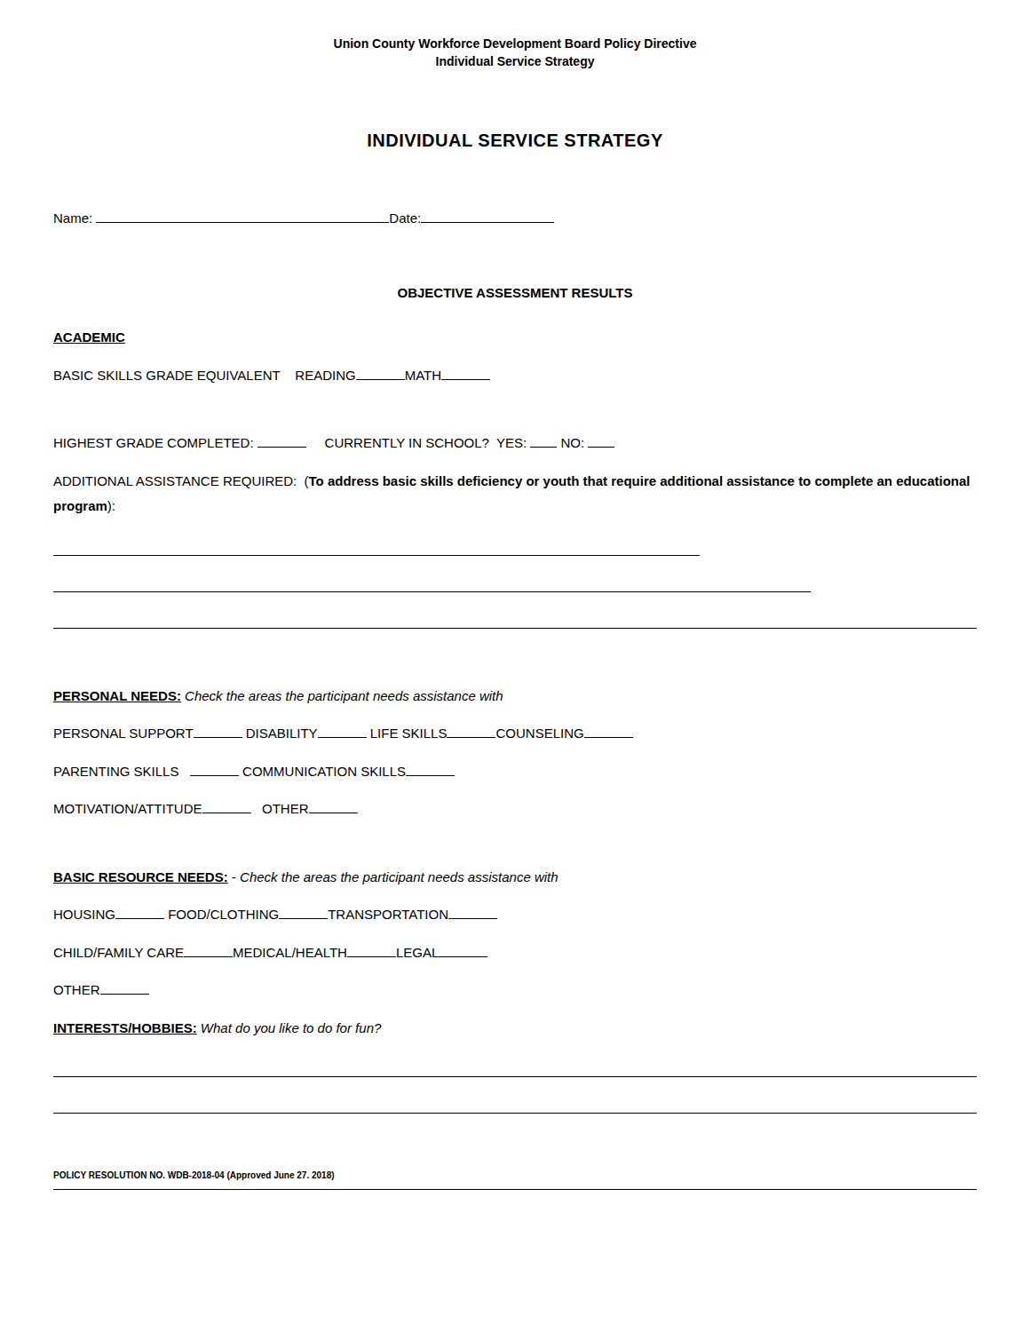Union County Workforce Development Board Policy Directive
Individual Service Strategy
INDIVIDUAL SERVICE STRATEGY
Name: Date:
OBJECTIVE ASSESSMENT RESULTS
ACADEMIC
BASIC SKILLS GRADE EQUIVALENT READING MATH
HIGHEST GRADE COMPLETED: CURRENTLY IN SCHOOL? YES: NO:
ADDITIONAL ASSISTANCE REQUIRED: (To address basic skills deficiency or youth that require additional assistance to complete an educational program):
PERSONAL NEEDS: Check the areas the participant needs assistance with
PERSONAL SUPPORT DISABILITY LIFE SKILLS COUNSELING
PARENTING SKILLS COMMUNICATION SKILLS
MOTIVATION/ATTITUDE OTHER
BASIC RESOURCE NEEDS: - Check the areas the participant needs assistance with
HOUSING FOOD/CLOTHING TRANSPORTATION
CHILD/FAMILY CARE MEDICAL/HEALTH LEGAL
OTHER
INTERESTS/HOBBIES: What do you like to do for fun?
POLICY RESOLUTION NO. WDB-2018-04 (Approved June 27. 2018)